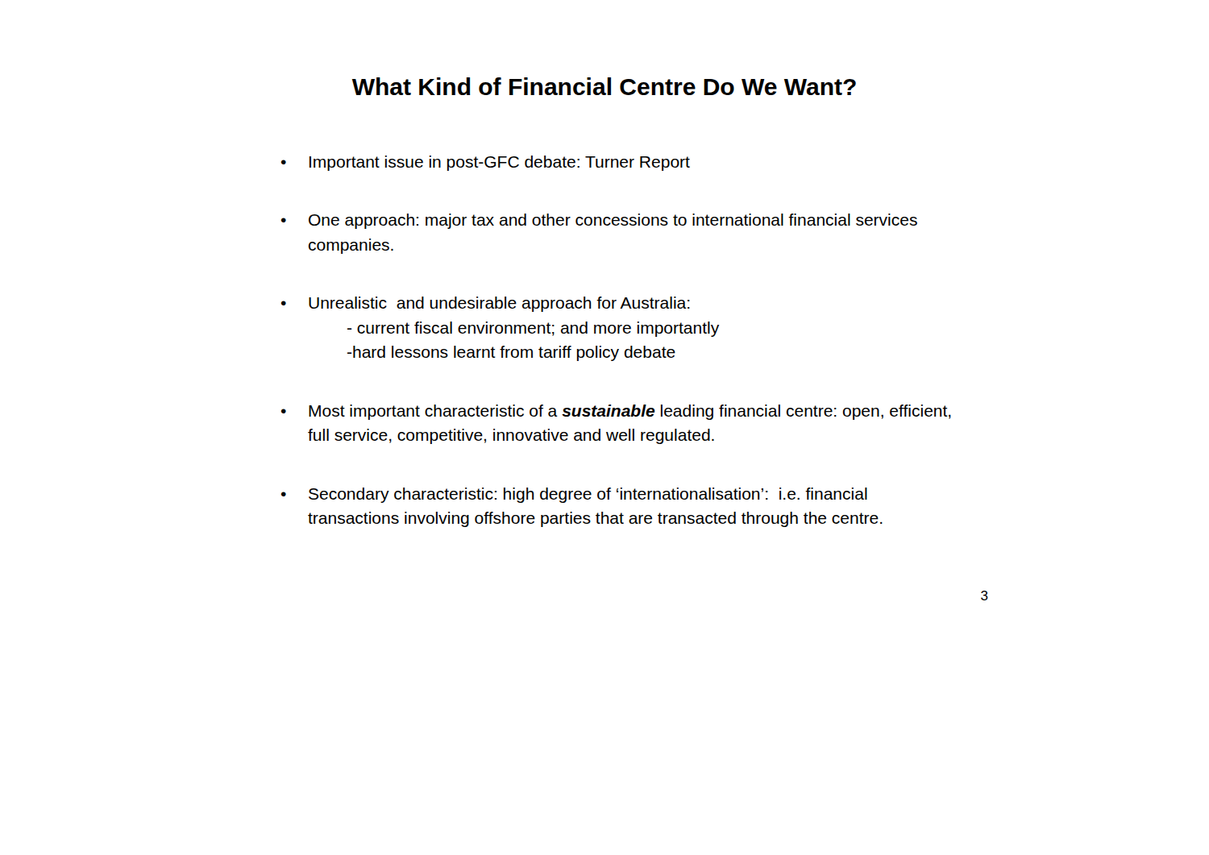What Kind of Financial Centre Do We Want?
Important issue in post-GFC debate: Turner Report
One approach: major tax and other concessions to international financial services companies.
Unrealistic and undesirable approach for Australia: - current fiscal environment; and more importantly -hard lessons learnt from tariff policy debate
Most important characteristic of a sustainable leading financial centre: open, efficient, full service, competitive, innovative and well regulated.
Secondary characteristic: high degree of ‘internationalisation’: i.e. financial transactions involving offshore parties that are transacted through the centre.
3